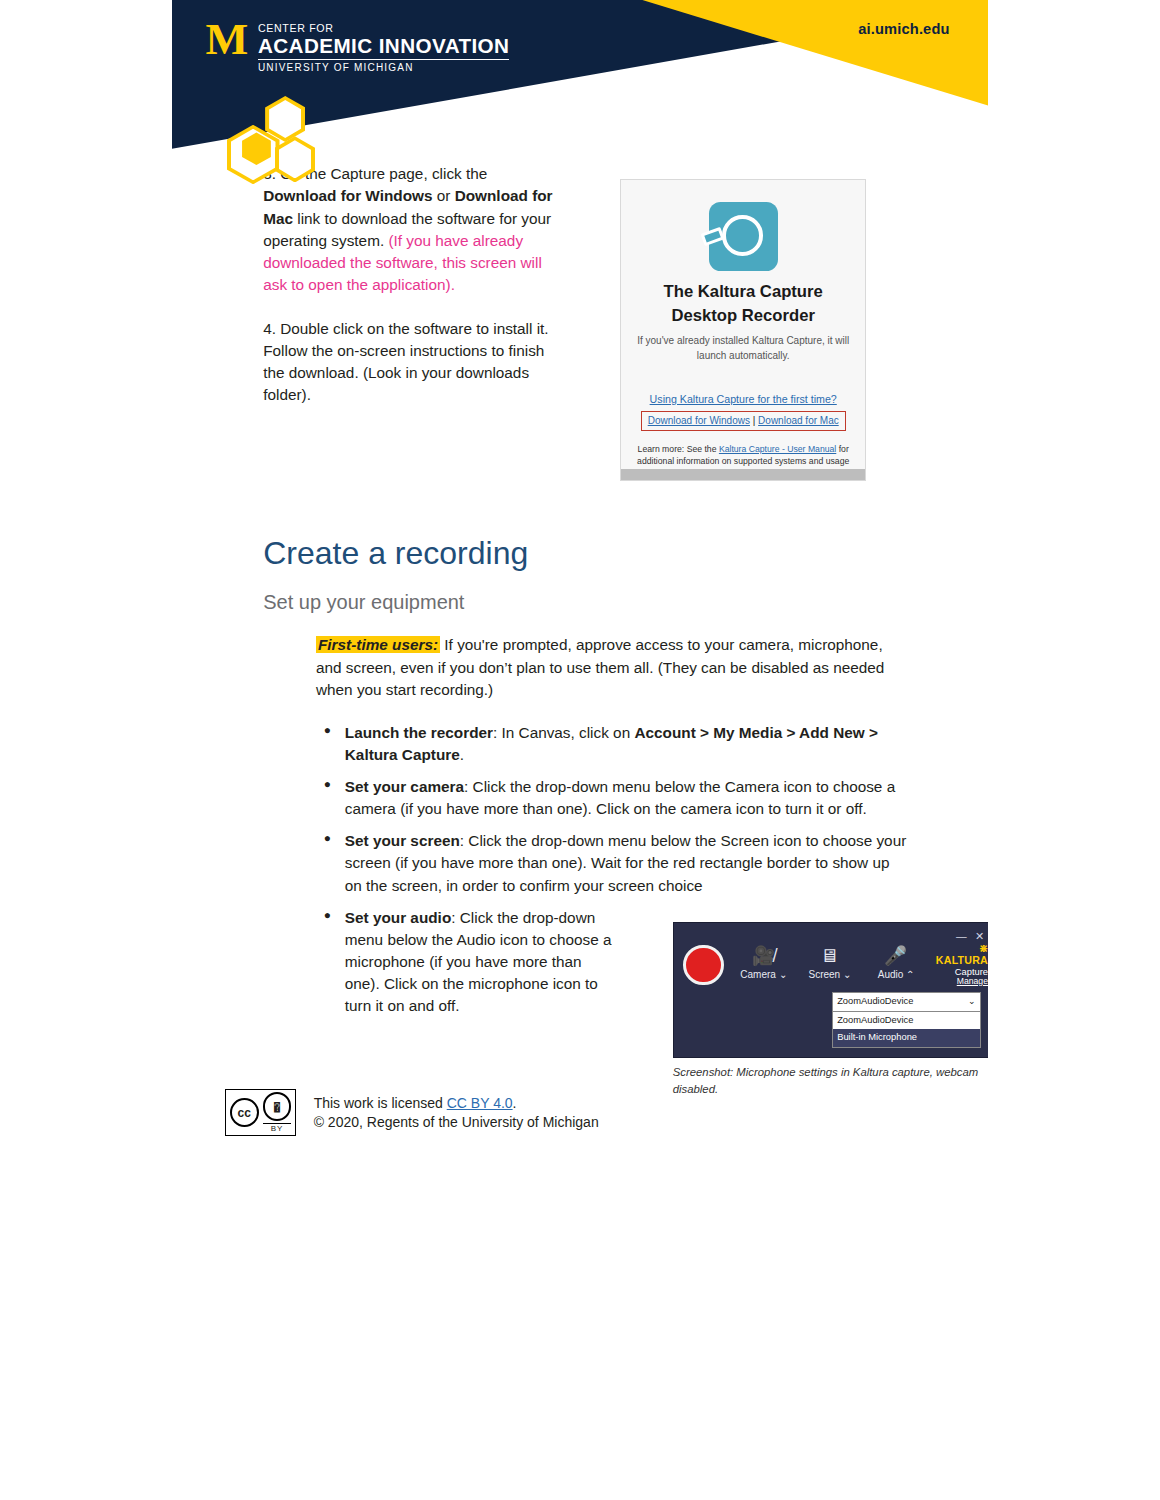M
Center for
Academic Innovation
University of Michigan
ai.umich.edu
3. On the Capture page, click the Download for Windows or Download for Mac link to download the software for your operating system. (If you have already downloaded the software, this screen will ask to open the application).
4. Double click on the software to install it. Follow the on-screen instructions to finish the download. (Look in your downloads folder).
The Kaltura Capture Desktop Recorder
If you've already installed Kaltura Capture, it will launch automatically.
Using Kaltura Capture for the first time?
Download for Windows | Download for Mac
Learn more: See the Kaltura Capture - User Manual for additional information on supported systems and usage instructions.
Create a recording
Set up your equipment
First-time users: If you're prompted, approve access to your camera, microphone, and screen, even if you don’t plan to use them all. (They can be disabled as needed when you start recording.)
Launch the recorder: In Canvas, click on Account > My Media > Add New > Kaltura Capture.
Set your camera: Click the drop-down menu below the Camera icon to choose a camera (if you have more than one). Click on the camera icon to turn it or off.
Set your screen: Click the drop-down menu below the Screen icon to choose your screen (if you have more than one). Wait for the red rectangle border to show up on the screen, in order to confirm your screen choice
Set your audio: Click the drop-down menu below the Audio icon to choose a microphone (if you have more than one). Click on the microphone icon to turn it on and off.
—✕
🎥̸ Camera ⌄
🖥 Screen ⌄
🎤 Audio ⌃
⋇ KALTURA
Capture
Manage
ZoomAudioDevice⌄
ZoomAudioDevice
Built-in Microphone
Screenshot: Microphone settings in Kaltura capture, webcam disabled.
cc
🯄
BY
This work is licensed CC BY 4.0.
© 2020, Regents of the University of Michigan